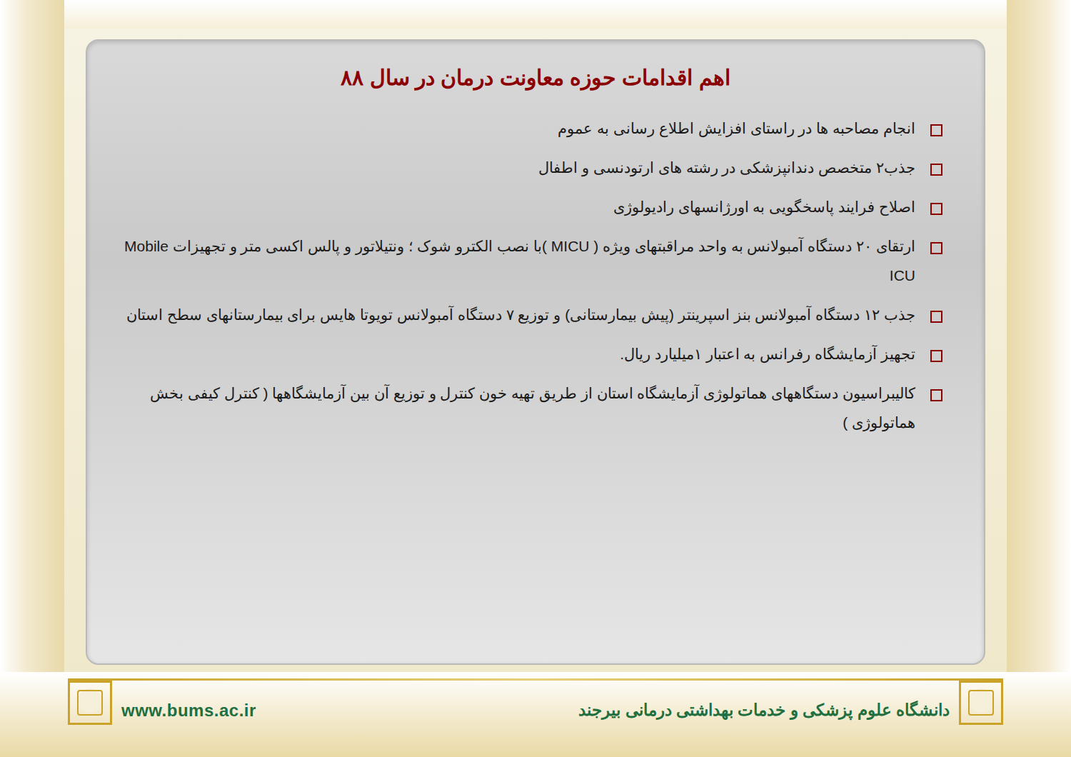اهم اقدامات حوزه معاونت درمان در سال ۸۸
انجام مصاحبه ها در راستای افزایش اطلاع رسانی به عموم
جذب۲ متخصص دندانپزشکی در رشته های ارتودنسی و اطفال
اصلاح فرایند پاسخگویی به اورژانسهای رادیولوژی
ارتقای ۲۰ دستگاه آمبولانس به واحد مراقبتهای ویژه ( MICU )با نصب الکترو شوک ؛ ونتیلاتور و پالس اکسی متر و تجهیزات Mobile ICU
جذب ۱۲ دستگاه آمبولانس بنز اسپرینتر (پیش بیمارستانی) و توزیع ۷ دستگاه آمبولانس تویوتا هایس برای بیمارستانهای سطح استان
تجهیز آزمایشگاه رفرانس به اعتبار ۱میلیارد ریال.
کالیبراسیون دستگاههای هماتولوژی آزمایشگاه استان از طریق تهیه خون کنترل و توزیع آن بین آزمایشگاهها ( کنترل کیفی بخش هماتولوژی )
www.bums.ac.ir
دانشگاه علوم پزشکی و خدمات بهداشتی درمانی بیرجند